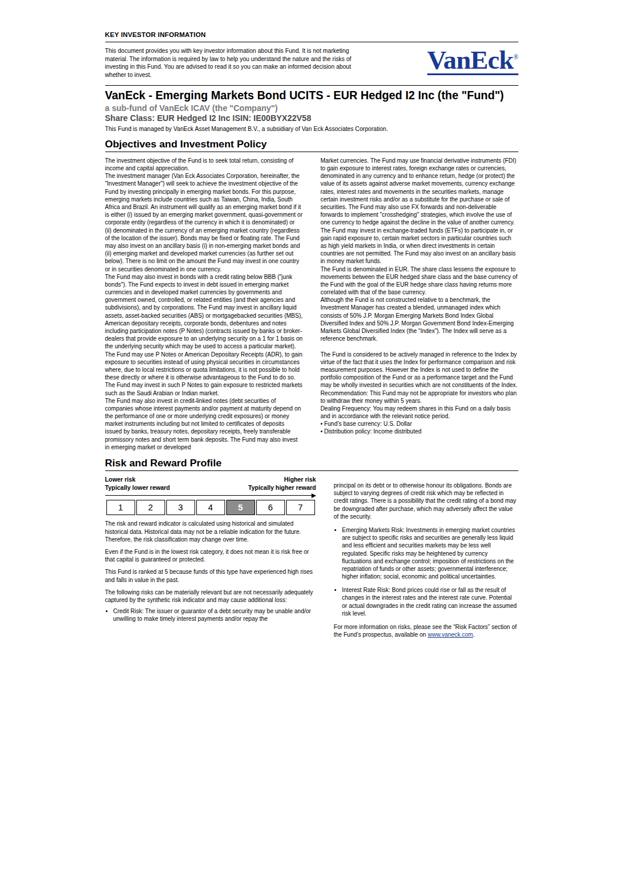KEY INVESTOR INFORMATION
This document provides you with key investor information about this Fund. It is not marketing material. The information is required by law to help you understand the nature and the risks of investing in this Fund. You are advised to read it so you can make an informed decision about whether to invest.
VanEck®
VanEck - Emerging Markets Bond UCITS - EUR Hedged I2 Inc (the "Fund")
a sub-fund of VanEck ICAV (the "Company")
Share Class: EUR Hedged I2 Inc ISIN: IE00BYX22V58
This Fund is managed by VanEck Asset Management B.V., a subsidiary of Van Eck Associates Corporation.
Objectives and Investment Policy
The investment objective of the Fund is to seek total return, consisting of income and capital appreciation.
The investment manager (Van Eck Associates Corporation, hereinafter, the "Investment Manager") will seek to achieve the investment objective of the Fund by investing principally in emerging market bonds. For this purpose, emerging markets include countries such as Taiwan, China, India, South Africa and Brazil. An instrument will qualify as an emerging market bond if it is either (i) issued by an emerging market government, quasi-government or corporate entity (regardless of the currency in which it is denominated) or (ii) denominated in the currency of an emerging market country (regardless of the location of the issuer). Bonds may be fixed or floating rate. The Fund may also invest on an ancillary basis (i) in non-emerging market bonds and (ii) emerging market and developed market currencies (as further set out below). There is no limit on the amount the Fund may invest in one country or in securities denominated in one currency.
The Fund may also invest in bonds with a credit rating below BBB ("junk bonds"). The Fund expects to invest in debt issued in emerging market currencies and in developed market currencies by governments and government owned, controlled, or related entities (and their agencies and subdivisions), and by corporations. The Fund may invest in ancillary liquid assets, asset-backed securities (ABS) or mortgagebacked securities (MBS), American depositary receipts, corporate bonds, debentures and notes including participation notes (P Notes) (contracts issued by banks or broker-dealers that provide exposure to an underlying security on a 1 for 1 basis on the underlying security which may be used to access a particular market). The Fund may use P Notes or American Depositary Receipts (ADR), to gain exposure to securities instead of using physical securities in circumstances where, due to local restrictions or quota limitations, it is not possible to hold these directly or where it is otherwise advantageous to the Fund to do so. The Fund may invest in such P Notes to gain exposure to restricted markets such as the Saudi Arabian or Indian market.
The Fund may also invest in credit-linked notes (debt securities of companies whose interest payments and/or payment at maturity depend on the performance of one or more underlying credit exposures) or money market instruments including but not limited to certificates of deposits issued by banks, treasury notes, depositary receipts, freely transferable promissory notes and short term bank deposits. The Fund may also invest in emerging market or developed
Market currencies. The Fund may use financial derivative instruments (FDI) to gain exposure to interest rates, foreign exchange rates or currencies, denominated in any currency and to enhance return, hedge (or protect) the value of its assets against adverse market movements, currency exchange rates, interest rates and movements in the securities markets, manage certain investment risks and/or as a substitute for the purchase or sale of securities. The Fund may also use FX forwards and non-deliverable forwards to implement "crosshedging" strategies, which involve the use of one currency to hedge against the decline in the value of another currency.
The Fund may invest in exchange-traded funds (ETFs) to participate in, or gain rapid exposure to, certain market sectors in particular countries such as high yield markets in India, or when direct investments in certain countries are not permitted. The Fund may also invest on an ancillary basis in money market funds.
The Fund is denominated in EUR. The share class lessens the exposure to movements between the EUR hedged share class and the base currency of the Fund with the goal of the EUR hedge share class having returns more correlated with that of the base currency.
Although the Fund is not constructed relative to a benchmark, the Investment Manager has created a blended, unmanaged index which consists of 50% J.P. Morgan Emerging Markets Bond Index Global Diversified Index and 50% J.P. Morgan Government Bond Index-Emerging Markets Global Diversified Index (the “Index”). The Index will serve as a reference benchmark.
The Fund is considered to be actively managed in reference to the Index by virtue of the fact that it uses the Index for performance comparison and risk measurement purposes. However the Index is not used to define the portfolio composition of the Fund or as a performance target and the Fund may be wholly invested in securities which are not constituents of the Index.
Recommendation: This Fund may not be appropriate for investors who plan to withdraw their money within 5 years.
Dealing Frequency: You may redeem shares in this Fund on a daily basis and in accordance with the relevant notice period.
• Fund’s base currency: U.S. Dollar
• Distribution policy: Income distributed
Risk and Reward Profile
Lower risk Higher risk
Typically lower reward Typically higher reward
| 1 | 2 | 3 | 4 | 5 | 6 | 7 |
The risk and reward indicator is calculated using historical and simulated historical data. Historical data may not be a reliable indication for the future. Therefore, the risk classification may change over time.
Even if the Fund is in the lowest risk category, it does not mean it is risk free or that capital is guaranteed or protected.
This Fund is ranked at 5 because funds of this type have experienced high rises and falls in value in the past.
The following risks can be materially relevant but are not necessarily adequately captured by the synthetic risk indicator and may cause additional loss:
Credit Risk: The issuer or guarantor of a debt security may be unable and/or unwilling to make timely interest payments and/or repay the
principal on its debt or to otherwise honour its obligations. Bonds are subject to varying degrees of credit risk which may be reflected in credit ratings. There is a possibility that the credit rating of a bond may be downgraded after purchase, which may adversely affect the value of the security.
Emerging Markets Risk: Investments in emerging market countries are subject to specific risks and securities are generally less liquid and less efficient and securities markets may be less well regulated. Specific risks may be heightened by currency fluctuations and exchange control; imposition of restrictions on the repatriation of funds or other assets; governmental interference; higher inflation; social, economic and political uncertainties.
Interest Rate Risk: Bond prices could rise or fall as the result of changes in the interest rates and the interest rate curve. Potential or actual downgrades in the credit rating can increase the assumed risk level.
For more information on risks, please see the “Risk Factors” section of the Fund’s prospectus, available on www.vaneck.com.